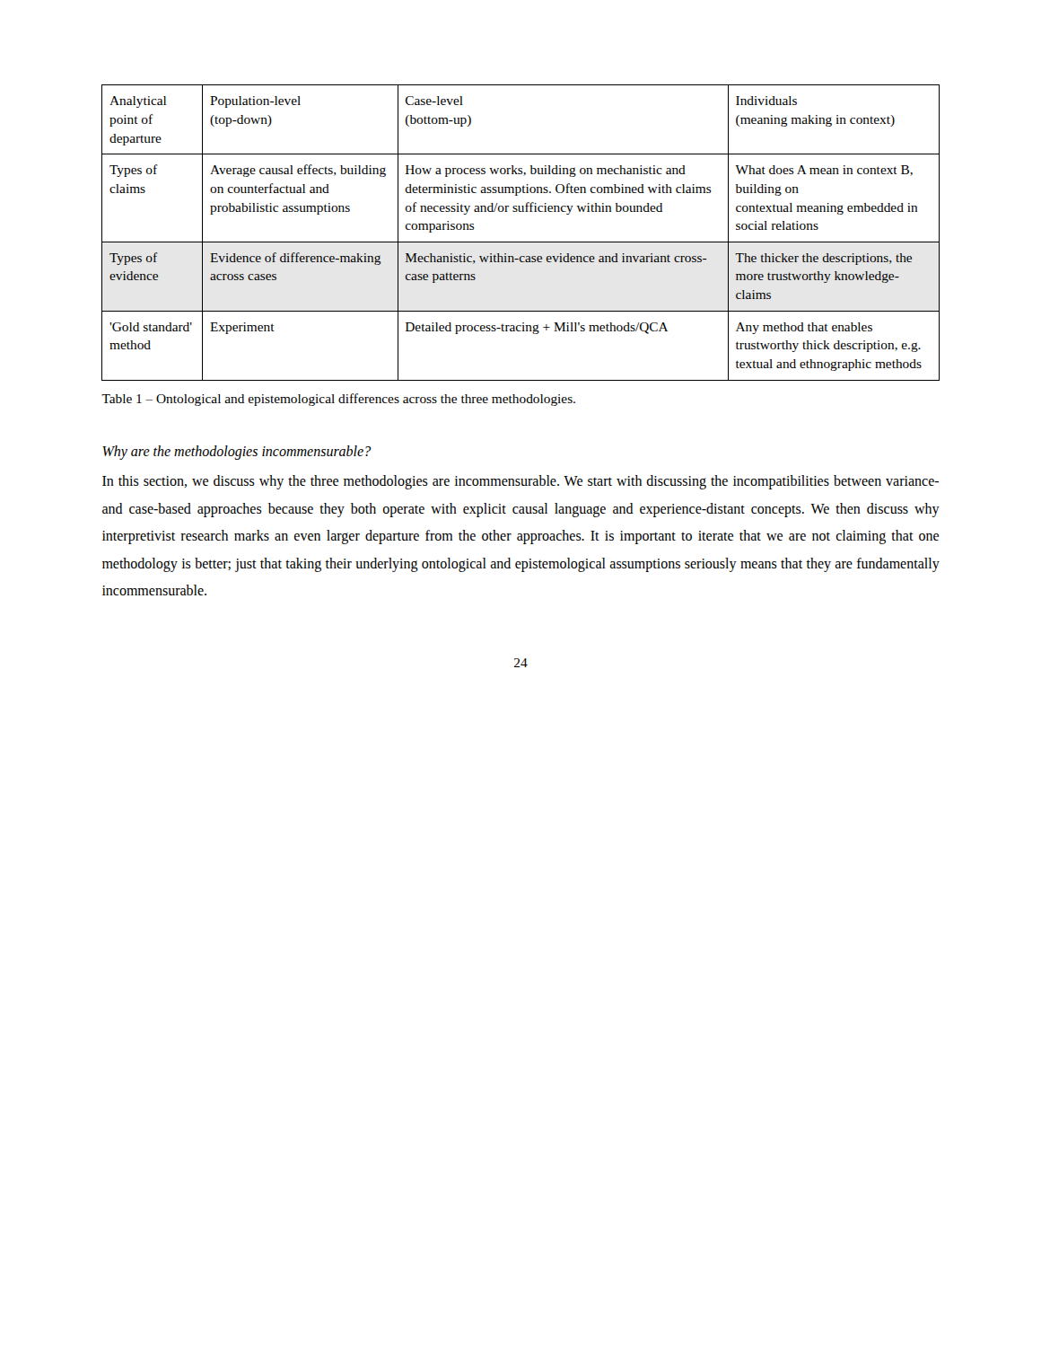| Analytical point of departure | Population-level (top-down) | Case-level (bottom-up) | Individuals (meaning making in context) |
| Types of claims | Average causal effects, building on counterfactual and probabilistic assumptions | How a process works, building on mechanistic and deterministic assumptions. Often combined with claims of necessity and/or sufficiency within bounded comparisons | What does A mean in context B, building on contextual meaning embedded in social relations |
| Types of evidence | Evidence of difference-making across cases | Mechanistic, within-case evidence and invariant cross-case patterns | The thicker the descriptions, the more trustworthy knowledge-claims |
| 'Gold standard' method | Experiment | Detailed process-tracing + Mill's methods/QCA | Any method that enables trustworthy thick description, e.g. textual and ethnographic methods |
Table 1 – Ontological and epistemological differences across the three methodologies.
Why are the methodologies incommensurable?
In this section, we discuss why the three methodologies are incommensurable. We start with discussing the incompatibilities between variance- and case-based approaches because they both operate with explicit causal language and experience-distant concepts. We then discuss why interpretivist research marks an even larger departure from the other approaches. It is important to iterate that we are not claiming that one methodology is better; just that taking their underlying ontological and epistemological assumptions seriously means that they are fundamentally incommensurable.
24